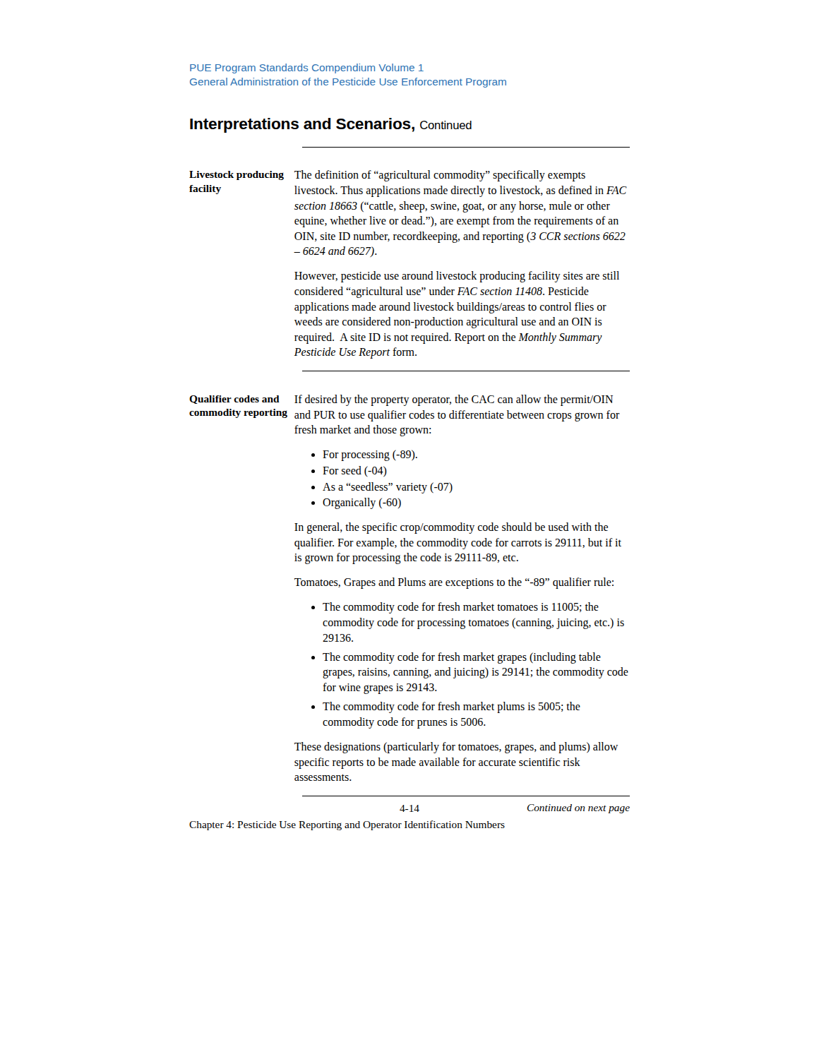PUE Program Standards Compendium Volume 1
General Administration of the Pesticide Use Enforcement Program
Interpretations and Scenarios, Continued
| Livestock producing facility | The definition of “agricultural commodity” specifically exempts livestock. Thus applications made directly to livestock, as defined in FAC section 18663 (“cattle, sheep, swine, goat, or any horse, mule or other equine, whether live or dead.”), are exempt from the requirements of an OIN, site ID number, recordkeeping, and reporting ( 3 CCR sections 6622 – 6624 and 6627) . However, pesticide use around livestock producing facility sites are still considered “agricultural use” under FAC section 11408 . Pesticide applications made around livestock buildings/areas to control flies or weeds are considered non-production agricultural use and an OIN is required. A site ID is not required. Report on the Monthly Summary Pesticide Use Report form. |
| Qualifier codes and commodity reporting | If desired by the property operator, the CAC can allow the permit/OIN and PUR to use qualifier codes to differentiate between crops grown for fresh market and those grown: For processing (-89). For seed (-04) As a “seedless” variety (-07) Organically (-60) In general, the specific crop/commodity code should be used with the qualifier. For example, the commodity code for carrots is 29111, but if it is grown for processing the code is 29111-89, etc. Tomatoes, Grapes and Plums are exceptions to the “-89” qualifier rule: The commodity code for fresh market tomatoes is 11005; the commodity code for processing tomatoes (canning, juicing, etc.) is 29136. The commodity code for fresh market grapes (including table grapes, raisins, canning, and juicing) is 29141; the commodity code for wine grapes is 29143. The commodity code for fresh market plums is 5005; the commodity code for prunes is 5006. These designations (particularly for tomatoes, grapes, and plums) allow specific reports to be made available for accurate scientific risk assessments. |
Continued on next page
4-14
Chapter 4: Pesticide Use Reporting and Operator Identification Numbers